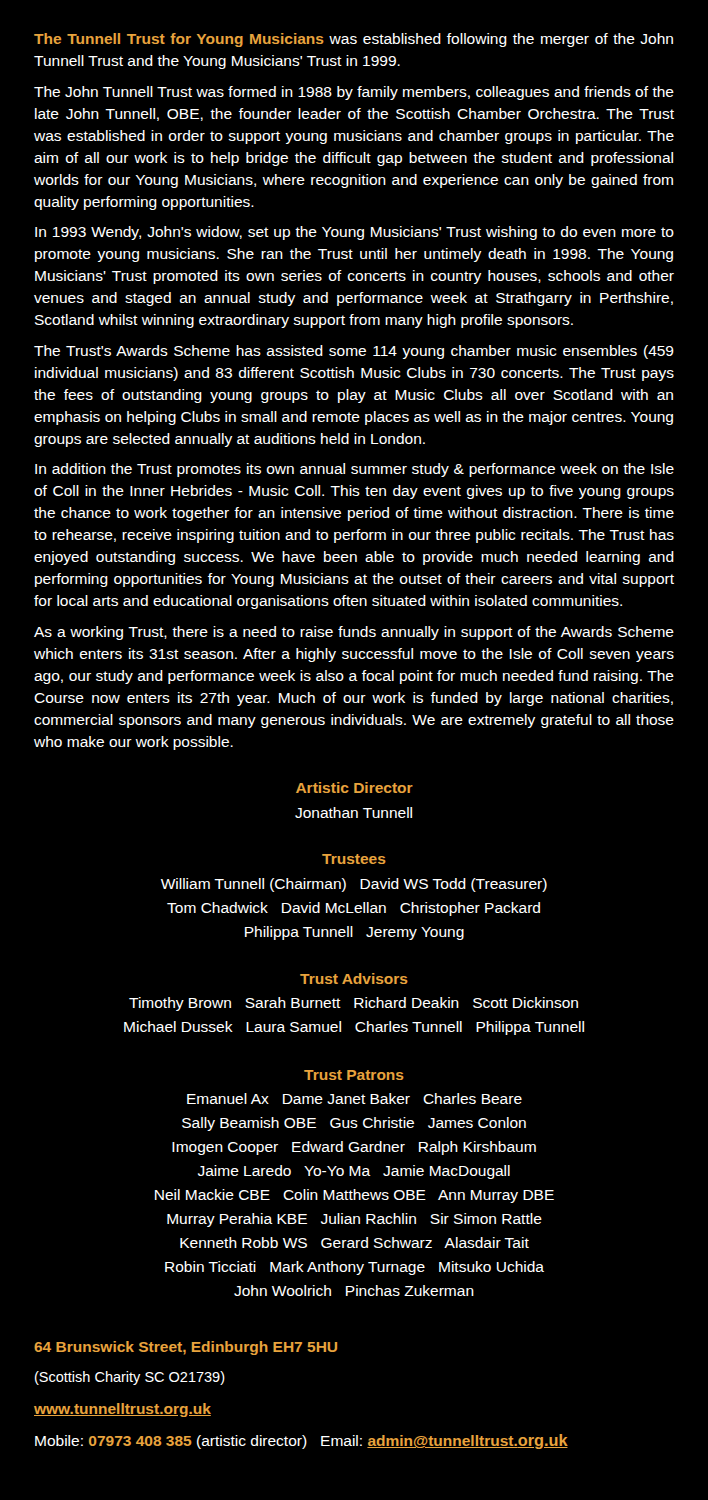The Tunnell Trust for Young Musicians was established following the merger of the John Tunnell Trust and the Young Musicians' Trust in 1999.
The John Tunnell Trust was formed in 1988 by family members, colleagues and friends of the late John Tunnell, OBE, the founder leader of the Scottish Chamber Orchestra. The Trust was established in order to support young musicians and chamber groups in particular. The aim of all our work is to help bridge the difficult gap between the student and professional worlds for our Young Musicians, where recognition and experience can only be gained from quality performing opportunities.
In 1993 Wendy, John's widow, set up the Young Musicians' Trust wishing to do even more to promote young musicians. She ran the Trust until her untimely death in 1998. The Young Musicians' Trust promoted its own series of concerts in country houses, schools and other venues and staged an annual study and performance week at Strathgarry in Perthshire, Scotland whilst winning extraordinary support from many high profile sponsors.
The Trust's Awards Scheme has assisted some 114 young chamber music ensembles (459 individual musicians) and 83 different Scottish Music Clubs in 730 concerts. The Trust pays the fees of outstanding young groups to play at Music Clubs all over Scotland with an emphasis on helping Clubs in small and remote places as well as in the major centres. Young groups are selected annually at auditions held in London.
In addition the Trust promotes its own annual summer study & performance week on the Isle of Coll in the Inner Hebrides - Music Coll. This ten day event gives up to five young groups the chance to work together for an intensive period of time without distraction. There is time to rehearse, receive inspiring tuition and to perform in our three public recitals. The Trust has enjoyed outstanding success. We have been able to provide much needed learning and performing opportunities for Young Musicians at the outset of their careers and vital support for local arts and educational organisations often situated within isolated communities.
As a working Trust, there is a need to raise funds annually in support of the Awards Scheme which enters its 31st season. After a highly successful move to the Isle of Coll seven years ago, our study and performance week is also a focal point for much needed fund raising. The Course now enters its 27th year. Much of our work is funded by large national charities, commercial sponsors and many generous individuals. We are extremely grateful to all those who make our work possible.
Artistic Director
Jonathan Tunnell
Trustees
William Tunnell (Chairman) David WS Todd (Treasurer)
Tom Chadwick David McLellan Christopher Packard
Philippa Tunnell Jeremy Young
Trust Advisors
Timothy Brown Sarah Burnett Richard Deakin Scott Dickinson
Michael Dussek Laura Samuel Charles Tunnell Philippa Tunnell
Trust Patrons
Emanuel Ax Dame Janet Baker Charles Beare
Sally Beamish OBE Gus Christie James Conlon
Imogen Cooper Edward Gardner Ralph Kirshbaum
Jaime Laredo Yo-Yo Ma Jamie MacDougall
Neil Mackie CBE Colin Matthews OBE Ann Murray DBE
Murray Perahia KBE Julian Rachlin Sir Simon Rattle
Kenneth Robb WS Gerard Schwarz Alasdair Tait
Robin Ticciati Mark Anthony Turnage Mitsuko Uchida
John Woolrich Pinchas Zukerman
64 Brunswick Street, Edinburgh EH7 5HU
(Scottish Charity SC O21739)
www.tunnelltrust.org.uk
Mobile: 07973 408 385 (artistic director) Email: admin@tunnelltrust.org.uk